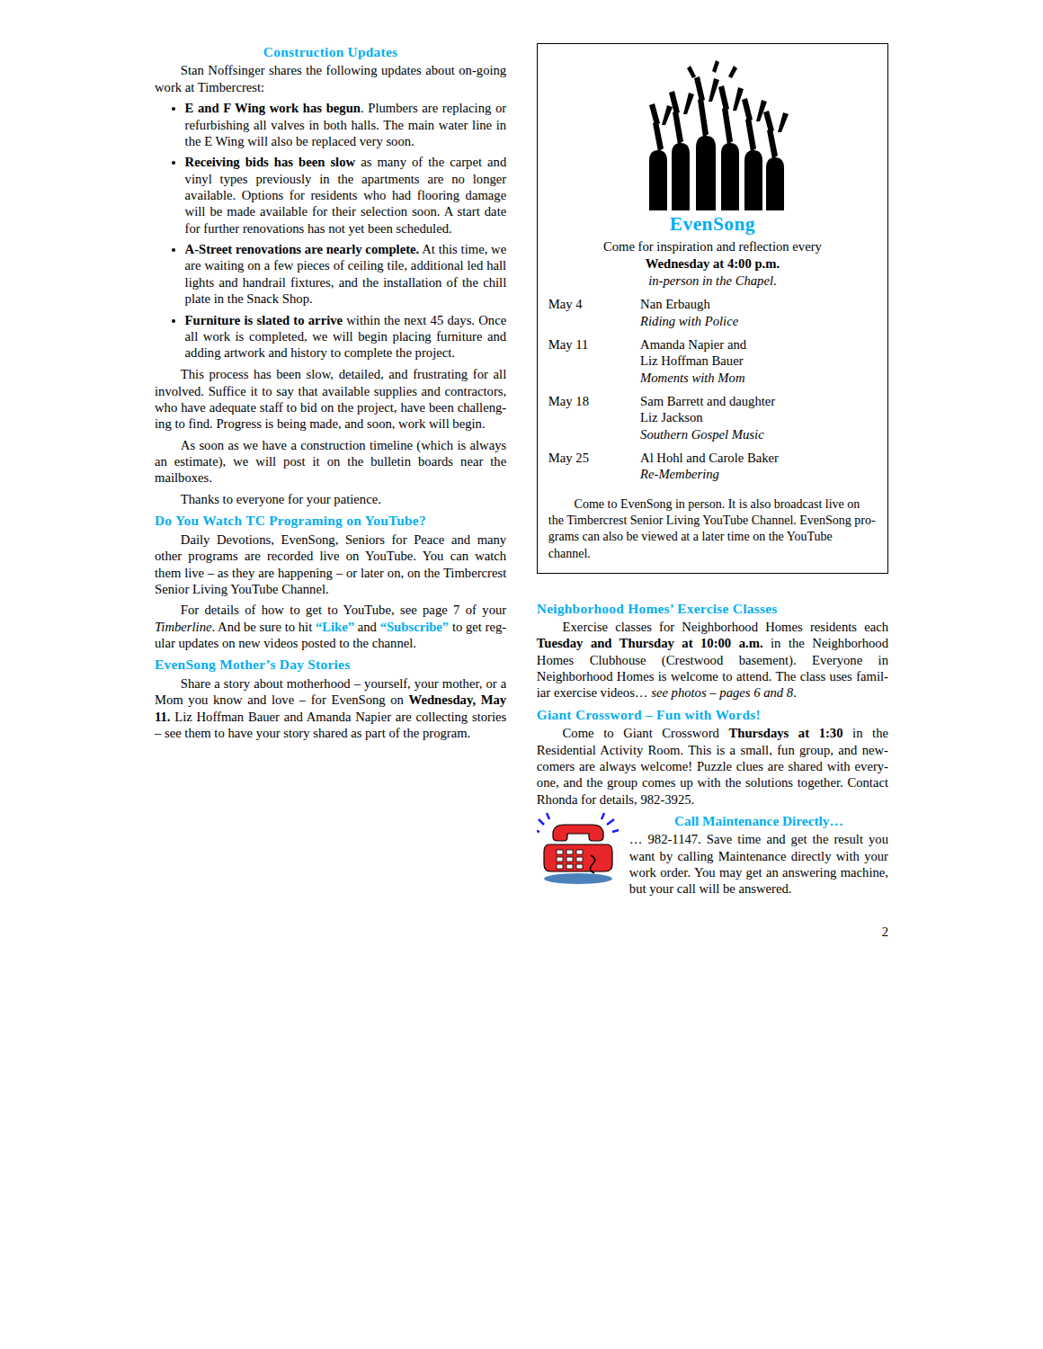Construction Updates
Stan Noffsinger shares the following updates about on-going work at Timbercrest:
E and F Wing work has begun. Plumbers are replacing or refurbishing all valves in both halls. The main water line in the E Wing will also be replaced very soon.
Receiving bids has been slow as many of the carpet and vinyl types previously in the apartments are no longer available. Options for residents who had flooring damage will be made available for their selection soon. A start date for further renovations has not yet been scheduled.
A-Street renovations are nearly complete. At this time, we are waiting on a few pieces of ceiling tile, additional led hall lights and handrail fixtures, and the installation of the chill plate in the Snack Shop.
Furniture is slated to arrive within the next 45 days. Once all work is completed, we will begin placing furniture and adding artwork and history to complete the project.
This process has been slow, detailed, and frustrating for all involved. Suffice it to say that available supplies and contractors, who have adequate staff to bid on the project, have been challenging to find. Progress is being made, and soon, work will begin.
As soon as we have a construction timeline (which is always an estimate), we will post it on the bulletin boards near the mailboxes.
Thanks to everyone for your patience.
Do You Watch TC Programing on YouTube?
Daily Devotions, EvenSong, Seniors for Peace and many other programs are recorded live on YouTube. You can watch them live – as they are happening – or later on, on the Timbercrest Senior Living YouTube Channel.
For details of how to get to YouTube, see page 7 of your Timberline. And be sure to hit “Like” and “Subscribe” to get regular updates on new videos posted to the channel.
EvenSong Mother’s Day Stories
Share a story about motherhood – yourself, your mother, or a Mom you know and love – for EvenSong on Wednesday, May 11. Liz Hoffman Bauer and Amanda Napier are collecting stories – see them to have your story shared as part of the program.
EvenSong
Come for inspiration and reflection every
Wednesday at 4:00 p.m.
in-person in the Chapel.
| May 4 | Nan Erbaugh Riding with Police |
| May 11 | Amanda Napier and Liz Hoffman Bauer Moments with Mom |
| May 18 | Sam Barrett and daughter Liz Jackson Southern Gospel Music |
| May 25 | Al Hohl and Carole Baker Re-Membering |
Come to EvenSong in person. It is also broadcast live on the Timbercrest Senior Living YouTube Channel. EvenSong programs can also be viewed at a later time on the YouTube channel.
Neighborhood Homes’ Exercise Classes
Exercise classes for Neighborhood Homes residents each Tuesday and Thursday at 10:00 a.m. in the Neighborhood Homes Clubhouse (Crestwood basement). Everyone in Neighborhood Homes is welcome to attend. The class uses familiar exercise videos… see photos – pages 6 and 8.
Giant Crossword – Fun with Words!
Come to Giant Crossword Thursdays at 1:30 in the Residential Activity Room. This is a small, fun group, and newcomers are always welcome! Puzzle clues are shared with everyone, and the group comes up with the solutions together. Contact Rhonda for details, 982-3925.
Call Maintenance Directly…
… 982-1147. Save time and get the result you want by calling Maintenance directly with your work order. You may get an answering machine, but your call will be answered.
2